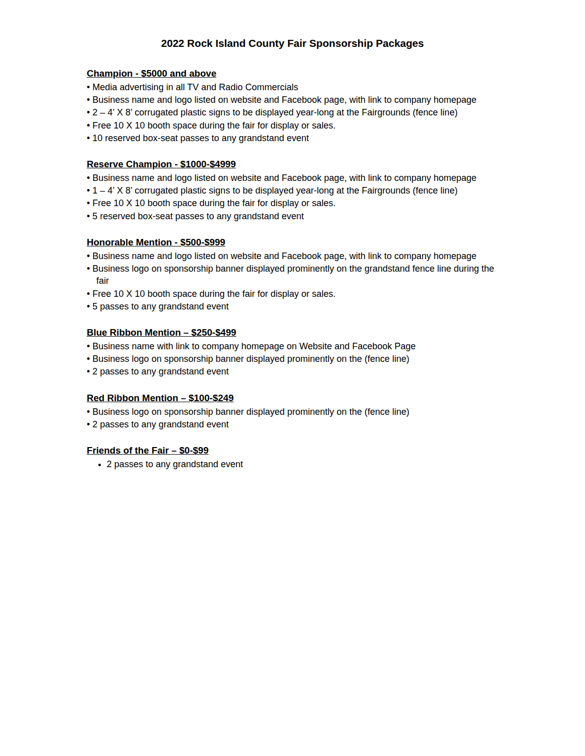2022 Rock Island County Fair Sponsorship Packages
Champion - $5000 and above
Media advertising in all TV and Radio Commercials
Business name and logo listed on website and Facebook page, with link to company homepage
2 – 4’ X 8’ corrugated plastic signs to be displayed year-long at the Fairgrounds (fence line)
Free 10 X 10 booth space during the fair for display or sales.
10 reserved box-seat passes to any grandstand event
Reserve Champion - $1000-$4999
Business name and logo listed on website and Facebook page, with link to company homepage
1 – 4’ X 8’ corrugated plastic signs to be displayed year-long at the Fairgrounds (fence line)
Free 10 X 10 booth space during the fair for display or sales.
5 reserved box-seat passes to any grandstand event
Honorable Mention - $500-$999
Business name and logo listed on website and Facebook page, with link to company homepage
Business logo on sponsorship banner displayed prominently on the grandstand fence line during the fair
Free 10 X 10 booth space during the fair for display or sales.
5 passes to any grandstand event
Blue Ribbon Mention – $250-$499
Business name with link to company homepage on Website and Facebook Page
Business logo on sponsorship banner displayed prominently on the (fence line)
2 passes to any grandstand event
Red Ribbon Mention – $100-$249
Business logo on sponsorship banner displayed prominently on the (fence line)
2 passes to any grandstand event
Friends of the Fair – $0-$99
2 passes to any grandstand event